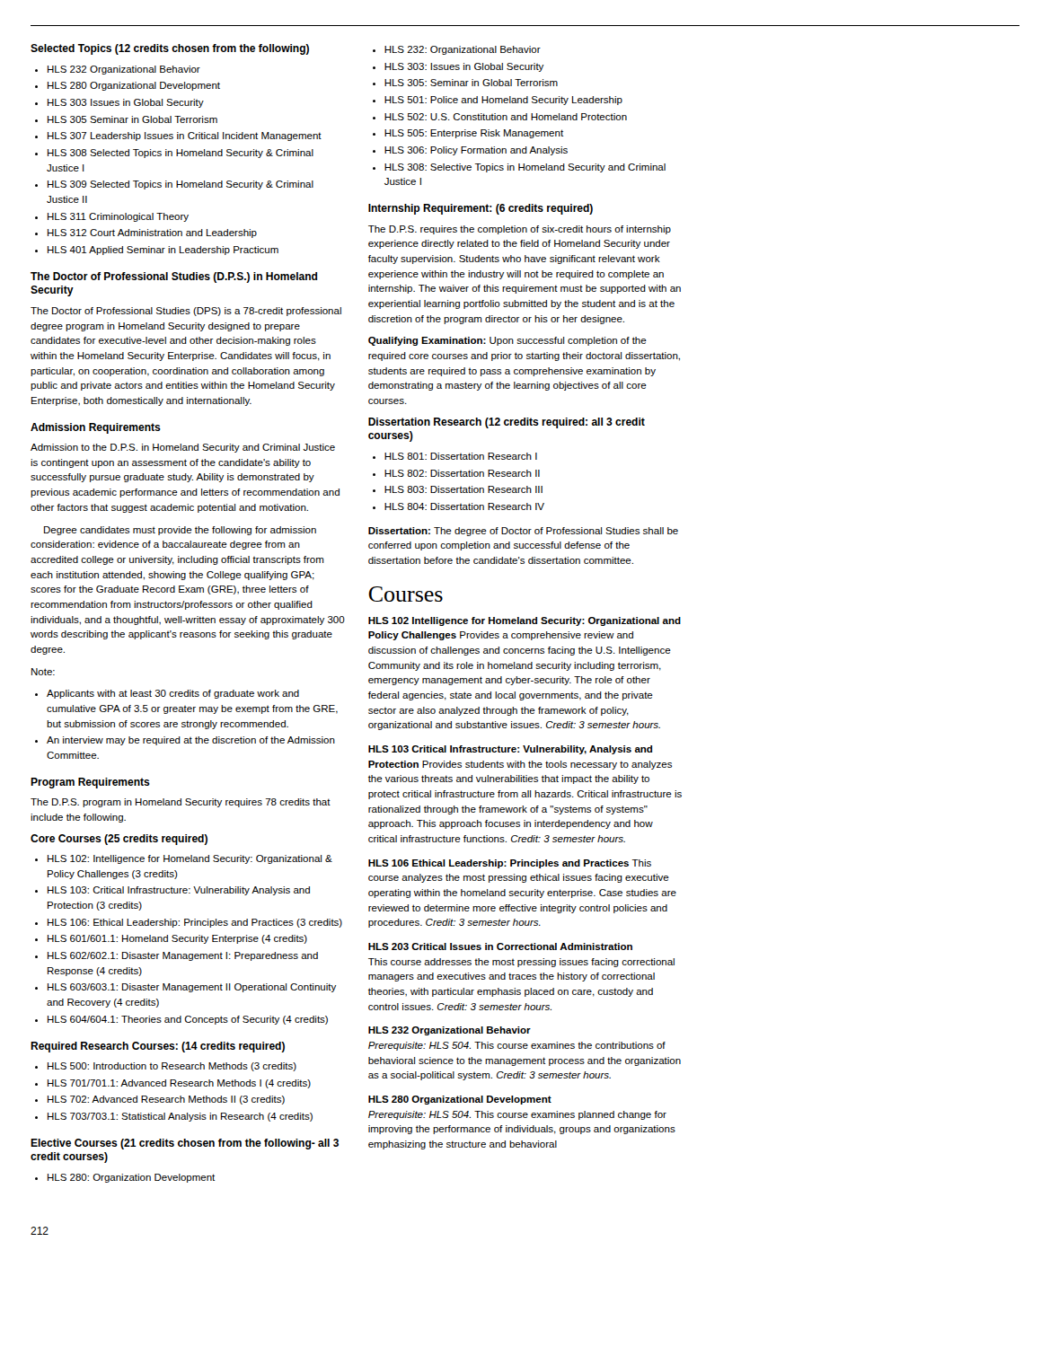Selected Topics (12 credits chosen from the following)
HLS 232 Organizational Behavior
HLS 280 Organizational Development
HLS 303 Issues in Global Security
HLS 305 Seminar in Global Terrorism
HLS 307 Leadership Issues in Critical Incident Management
HLS 308 Selected Topics in Homeland Security & Criminal Justice I
HLS 309 Selected Topics in Homeland Security & Criminal Justice II
HLS 311 Criminological Theory
HLS 312 Court Administration and Leadership
HLS 401 Applied Seminar in Leadership Practicum
The Doctor of Professional Studies (D.P.S.) in Homeland Security
The Doctor of Professional Studies (DPS) is a 78-credit professional degree program in Homeland Security designed to prepare candidates for executive-level and other decision-making roles within the Homeland Security Enterprise. Candidates will focus, in particular, on cooperation, coordination and collaboration among public and private actors and entities within the Homeland Security Enterprise, both domestically and internationally.
Admission Requirements
Admission to the D.P.S. in Homeland Security and Criminal Justice is contingent upon an assessment of the candidate's ability to successfully pursue graduate study. Ability is demonstrated by previous academic performance and letters of recommendation and other factors that suggest academic potential and motivation.
Degree candidates must provide the following for admission consideration: evidence of a baccalaureate degree from an accredited college or university, including official transcripts from each institution attended, showing the College qualifying GPA; scores for the Graduate Record Exam (GRE), three letters of recommendation from instructors/professors or other qualified individuals, and a thoughtful, well-written essay of approximately 300 words describing the applicant's reasons for seeking this graduate degree.
Note:
Applicants with at least 30 credits of graduate work and cumulative GPA of 3.5 or greater may be exempt from the GRE, but submission of scores are strongly recommended.
An interview may be required at the discretion of the Admission Committee.
Program Requirements
The D.P.S. program in Homeland Security requires 78 credits that include the following.
Core Courses (25 credits required)
HLS 102: Intelligence for Homeland Security: Organizational & Policy Challenges (3 credits)
HLS 103: Critical Infrastructure: Vulnerability Analysis and Protection (3 credits)
HLS 106: Ethical Leadership: Principles and Practices (3 credits)
HLS 601/601.1: Homeland Security Enterprise (4 credits)
HLS 602/602.1: Disaster Management I: Preparedness and Response (4 credits)
HLS 603/603.1: Disaster Management II Operational Continuity and Recovery (4 credits)
HLS 604/604.1: Theories and Concepts of Security (4 credits)
Required Research Courses: (14 credits required)
HLS 500: Introduction to Research Methods (3 credits)
HLS 701/701.1: Advanced Research Methods I (4 credits)
HLS 702: Advanced Research Methods II (3 credits)
HLS 703/703.1: Statistical Analysis in Research (4 credits)
Elective Courses (21 credits chosen from the following- all 3 credit courses)
HLS 280: Organization Development
HLS 232: Organizational Behavior
HLS 303: Issues in Global Security
HLS 305: Seminar in Global Terrorism
HLS 501: Police and Homeland Security Leadership
HLS 502: U.S. Constitution and Homeland Protection
HLS 505: Enterprise Risk Management
HLS 306: Policy Formation and Analysis
HLS 308: Selective Topics in Homeland Security and Criminal Justice I
Internship Requirement: (6 credits required)
The D.P.S. requires the completion of six-credit hours of internship experience directly related to the field of Homeland Security under faculty supervision. Students who have significant relevant work experience within the industry will not be required to complete an internship. The waiver of this requirement must be supported with an experiential learning portfolio submitted by the student and is at the discretion of the program director or his or her designee.
Qualifying Examination: Upon successful completion of the required core courses and prior to starting their doctoral dissertation, students are required to pass a comprehensive examination by demonstrating a mastery of the learning objectives of all core courses.
Dissertation Research (12 credits required: all 3 credit courses)
HLS 801: Dissertation Research I
HLS 802: Dissertation Research II
HLS 803: Dissertation Research III
HLS 804: Dissertation Research IV
Dissertation: The degree of Doctor of Professional Studies shall be conferred upon completion and successful defense of the dissertation before the candidate's dissertation committee.
Courses
HLS 102 Intelligence for Homeland Security: Organizational and Policy Challenges Provides a comprehensive review and discussion of challenges and concerns facing the U.S. Intelligence Community and its role in homeland security including terrorism, emergency management and cyber-security. The role of other federal agencies, state and local governments, and the private sector are also analyzed through the framework of policy, organizational and substantive issues. Credit: 3 semester hours.
HLS 103 Critical Infrastructure: Vulnerability, Analysis and Protection Provides students with the tools necessary to analyzes the various threats and vulnerabilities that impact the ability to protect critical infrastructure from all hazards. Critical infrastructure is rationalized through the framework of a "systems of systems" approach. This approach focuses in interdependency and how critical infrastructure functions. Credit: 3 semester hours.
HLS 106 Ethical Leadership: Principles and Practices This course analyzes the most pressing ethical issues facing executive operating within the homeland security enterprise. Case studies are reviewed to determine more effective integrity control policies and procedures. Credit: 3 semester hours.
HLS 203 Critical Issues in Correctional Administration
This course addresses the most pressing issues facing correctional managers and executives and traces the history of correctional theories, with particular emphasis placed on care, custody and control issues. Credit: 3 semester hours.
HLS 232 Organizational Behavior
Prerequisite: HLS 504. This course examines the contributions of behavioral science to the management process and the organization as a social-political system. Credit: 3 semester hours.
HLS 280 Organizational Development
Prerequisite: HLS 504. This course examines planned change for improving the performance of individuals, groups and organizations emphasizing the structure and behavioral
212